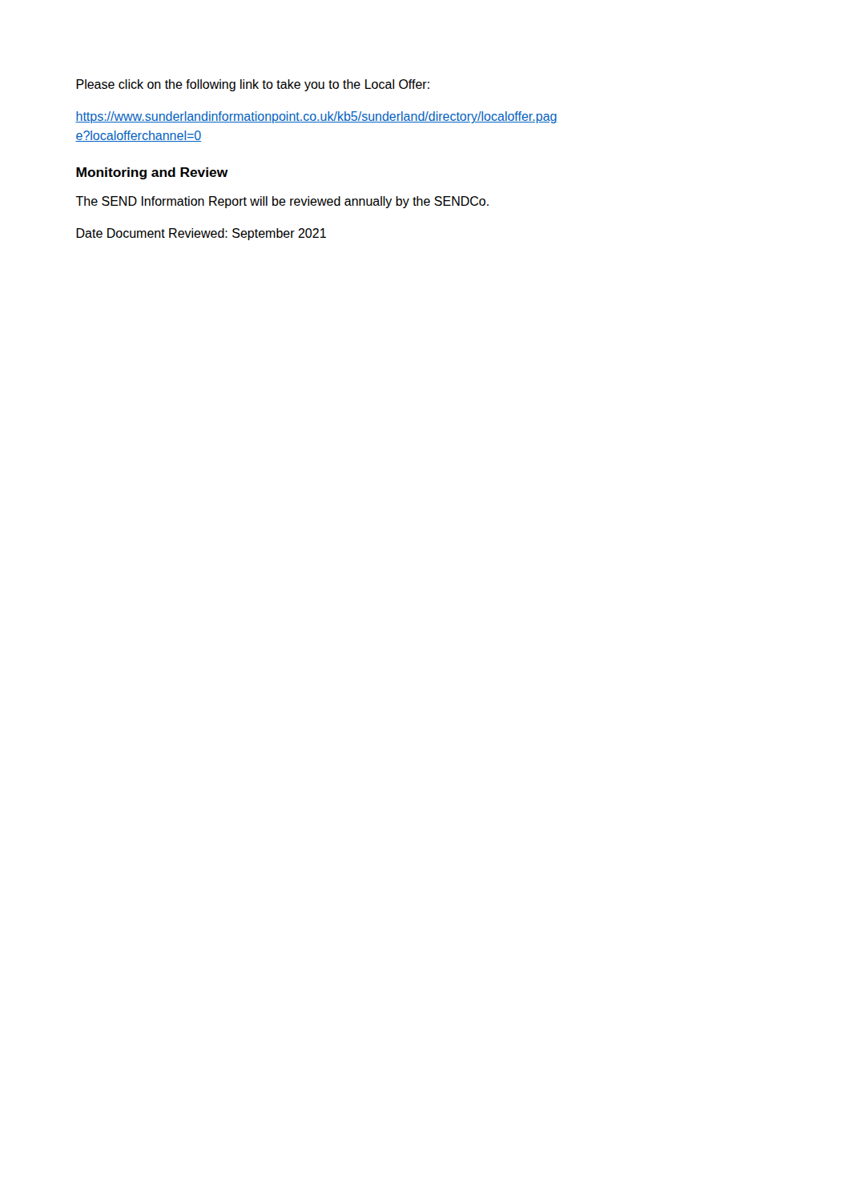Please click on the following link to take you to the Local Offer:
https://www.sunderlandinformationpoint.co.uk/kb5/sunderland/directory/localoffer.page?localofferchannel=0
Monitoring and Review
The SEND Information Report will be reviewed annually by the SENDCo.
Date Document Reviewed: September 2021